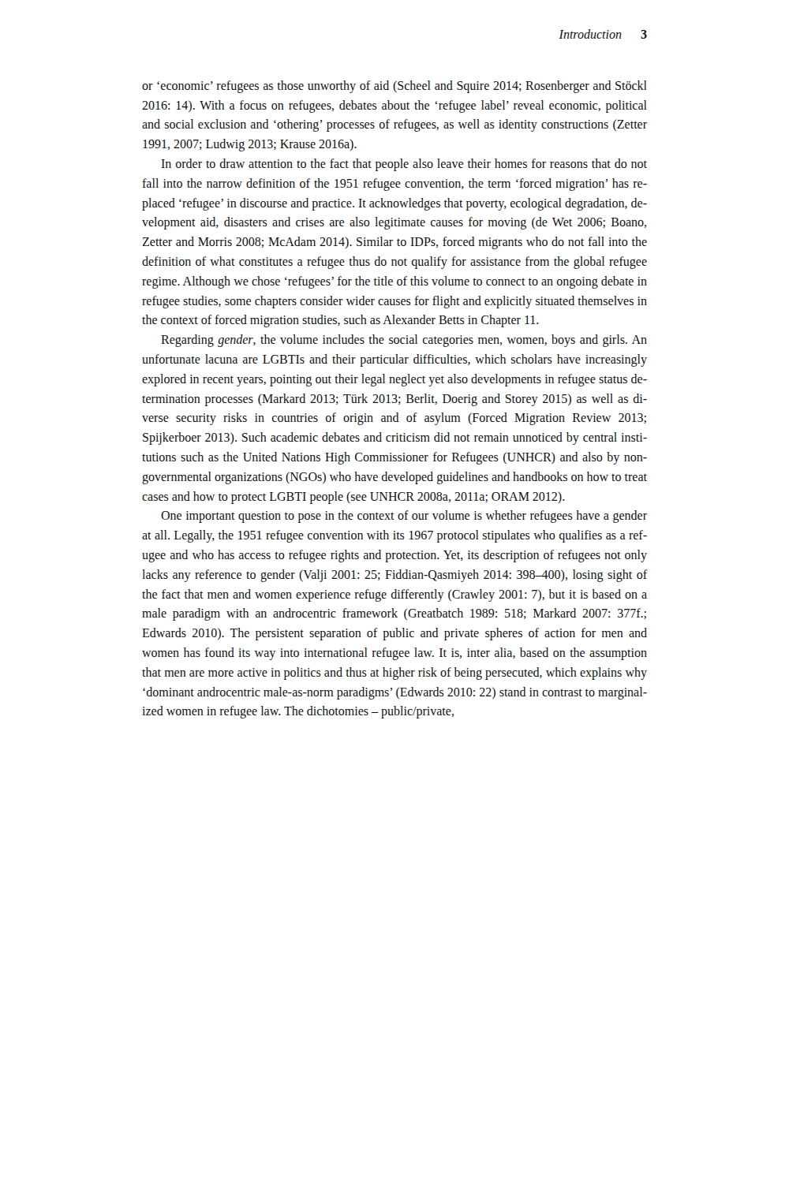Introduction 3
or ‘economic’ refugees as those unworthy of aid (Scheel and Squire 2014; Rosenberger and Stöckl 2016: 14). With a focus on refugees, debates about the ‘refugee label’ reveal economic, political and social exclusion and ‘othering’ processes of refugees, as well as identity constructions (Zetter 1991, 2007; Ludwig 2013; Krause 2016a).
In order to draw attention to the fact that people also leave their homes for reasons that do not fall into the narrow definition of the 1951 refugee convention, the term ‘forced migration’ has replaced ‘refugee’ in discourse and practice. It acknowledges that poverty, ecological degradation, development aid, disasters and crises are also legitimate causes for moving (de Wet 2006; Boano, Zetter and Morris 2008; McAdam 2014). Similar to IDPs, forced migrants who do not fall into the definition of what constitutes a refugee thus do not qualify for assistance from the global refugee regime. Although we chose ‘refugees’ for the title of this volume to connect to an ongoing debate in refugee studies, some chapters consider wider causes for flight and explicitly situated themselves in the context of forced migration studies, such as Alexander Betts in Chapter 11.
Regarding gender, the volume includes the social categories men, women, boys and girls. An unfortunate lacuna are LGBTIs and their particular difficulties, which scholars have increasingly explored in recent years, pointing out their legal neglect yet also developments in refugee status determination processes (Markard 2013; Türk 2013; Berlit, Doerig and Storey 2015) as well as diverse security risks in countries of origin and of asylum (Forced Migration Review 2013; Spijkerboer 2013). Such academic debates and criticism did not remain unnoticed by central institutions such as the United Nations High Commissioner for Refugees (UNHCR) and also by non-governmental organizations (NGOs) who have developed guidelines and handbooks on how to treat cases and how to protect LGBTI people (see UNHCR 2008a, 2011a; ORAM 2012).
One important question to pose in the context of our volume is whether refugees have a gender at all. Legally, the 1951 refugee convention with its 1967 protocol stipulates who qualifies as a refugee and who has access to refugee rights and protection. Yet, its description of refugees not only lacks any reference to gender (Valji 2001: 25; Fiddian-Qasmiyeh 2014: 398–400), losing sight of the fact that men and women experience refuge differently (Crawley 2001: 7), but it is based on a male paradigm with an androcentric framework (Greatbatch 1989: 518; Markard 2007: 377f.; Edwards 2010). The persistent separation of public and private spheres of action for men and women has found its way into international refugee law. It is, inter alia, based on the assumption that men are more active in politics and thus at higher risk of being persecuted, which explains why ‘dominant androcentric male-as-norm paradigms’ (Edwards 2010: 22) stand in contrast to marginalized women in refugee law. The dichotomies – public/private,